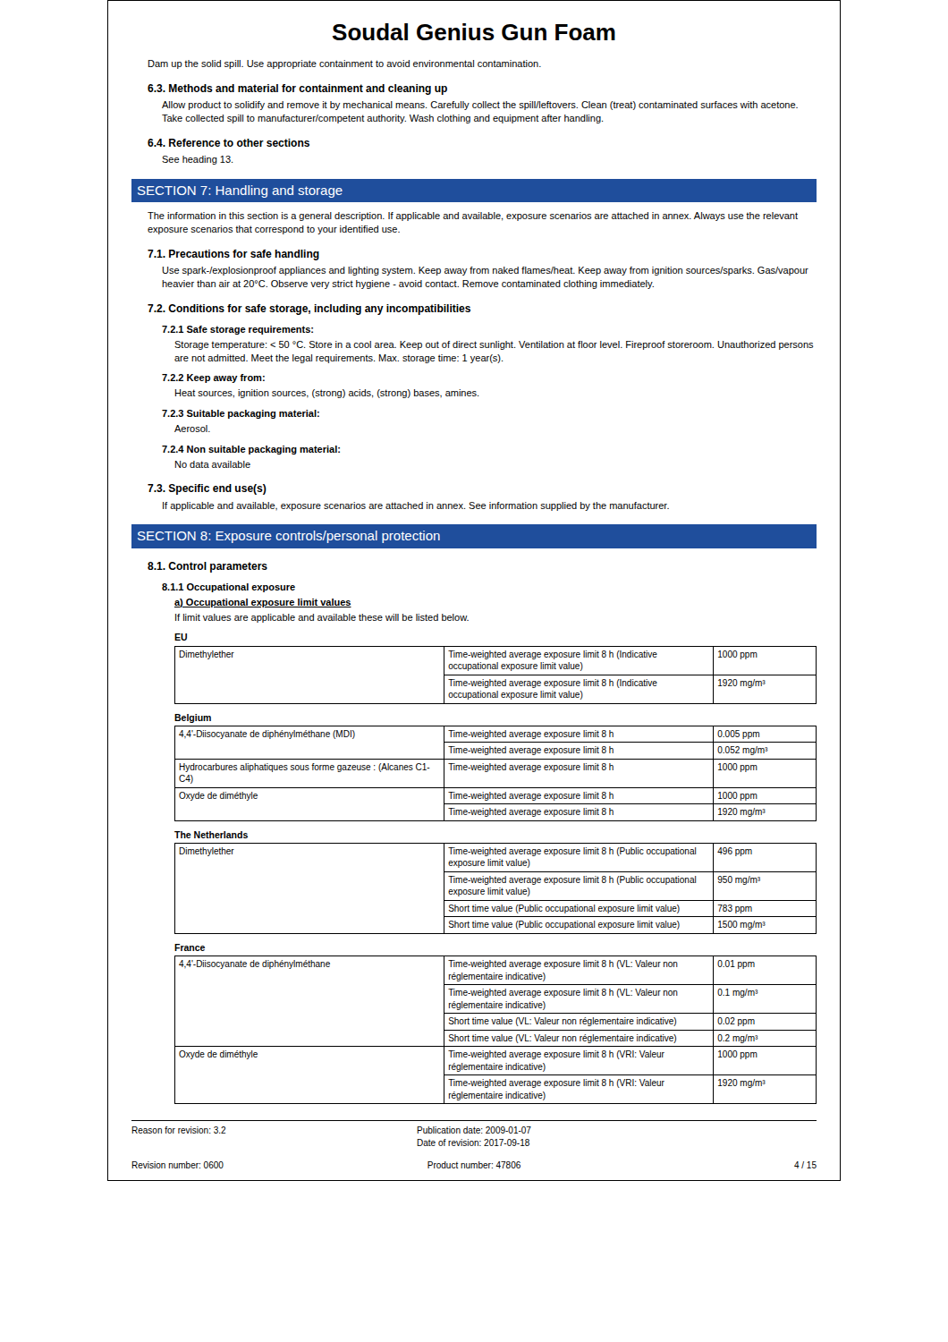Soudal Genius Gun Foam
Dam up the solid spill. Use appropriate containment to avoid environmental contamination.
6.3. Methods and material for containment and cleaning up
Allow product to solidify and remove it by mechanical means. Carefully collect the spill/leftovers. Clean (treat) contaminated surfaces with acetone. Take collected spill to manufacturer/competent authority. Wash clothing and equipment after handling.
6.4. Reference to other sections
See heading 13.
SECTION 7: Handling and storage
The information in this section is a general description. If applicable and available, exposure scenarios are attached in annex. Always use the relevant exposure scenarios that correspond to your identified use.
7.1. Precautions for safe handling
Use spark-/explosionproof appliances and lighting system. Keep away from naked flames/heat. Keep away from ignition sources/sparks. Gas/vapour heavier than air at 20°C. Observe very strict hygiene - avoid contact. Remove contaminated clothing immediately.
7.2. Conditions for safe storage, including any incompatibilities
7.2.1 Safe storage requirements:
Storage temperature: < 50 °C. Store in a cool area. Keep out of direct sunlight. Ventilation at floor level. Fireproof storeroom. Unauthorized persons are not admitted. Meet the legal requirements. Max. storage time: 1 year(s).
7.2.2 Keep away from:
Heat sources, ignition sources, (strong) acids, (strong) bases, amines.
7.2.3 Suitable packaging material:
Aerosol.
7.2.4 Non suitable packaging material:
No data available
7.3. Specific end use(s)
If applicable and available, exposure scenarios are attached in annex. See information supplied by the manufacturer.
SECTION 8: Exposure controls/personal protection
8.1. Control parameters
8.1.1 Occupational exposure
a) Occupational exposure limit values
If limit values are applicable and available these will be listed below.
EU
| Dimethylether | Time-weighted average exposure limit 8 h (Indicative occupational exposure limit value) | 1000 ppm |
| Time-weighted average exposure limit 8 h (Indicative occupational exposure limit value) | 1920 mg/m³ |
Belgium
| 4,4'-Diisocyanate de diphénylméthane (MDI) | Time-weighted average exposure limit 8 h | 0.005 ppm |
| Time-weighted average exposure limit 8 h | 0.052 mg/m³ |
| Hydrocarbures aliphatiques sous forme gazeuse : (Alcanes C1-C4) | Time-weighted average exposure limit 8 h | 1000 ppm |
| Oxyde de diméthyle | Time-weighted average exposure limit 8 h | 1000 ppm |
| Time-weighted average exposure limit 8 h | 1920 mg/m³ |
The Netherlands
| Dimethylether | Time-weighted average exposure limit 8 h (Public occupational exposure limit value) | 496 ppm |
| Time-weighted average exposure limit 8 h (Public occupational exposure limit value) | 950 mg/m³ |
| Short time value (Public occupational exposure limit value) | 783 ppm |
| Short time value (Public occupational exposure limit value) | 1500 mg/m³ |
France
| 4,4'-Diisocyanate de diphénylméthane | Time-weighted average exposure limit 8 h (VL: Valeur non réglementaire indicative) | 0.01 ppm |
| Time-weighted average exposure limit 8 h (VL: Valeur non réglementaire indicative) | 0.1 mg/m³ |
| Short time value (VL: Valeur non réglementaire indicative) | 0.02 ppm |
| Short time value (VL: Valeur non réglementaire indicative) | 0.2 mg/m³ |
| Oxyde de diméthyle | Time-weighted average exposure limit 8 h (VRI: Valeur réglementaire indicative) | 1000 ppm |
| Time-weighted average exposure limit 8 h (VRI: Valeur réglementaire indicative) | 1920 mg/m³ |
Reason for revision: 3.2
Publication date: 2009-01-07
Date of revision: 2017-09-18
Revision number: 0600
Product number: 47806
4 / 15